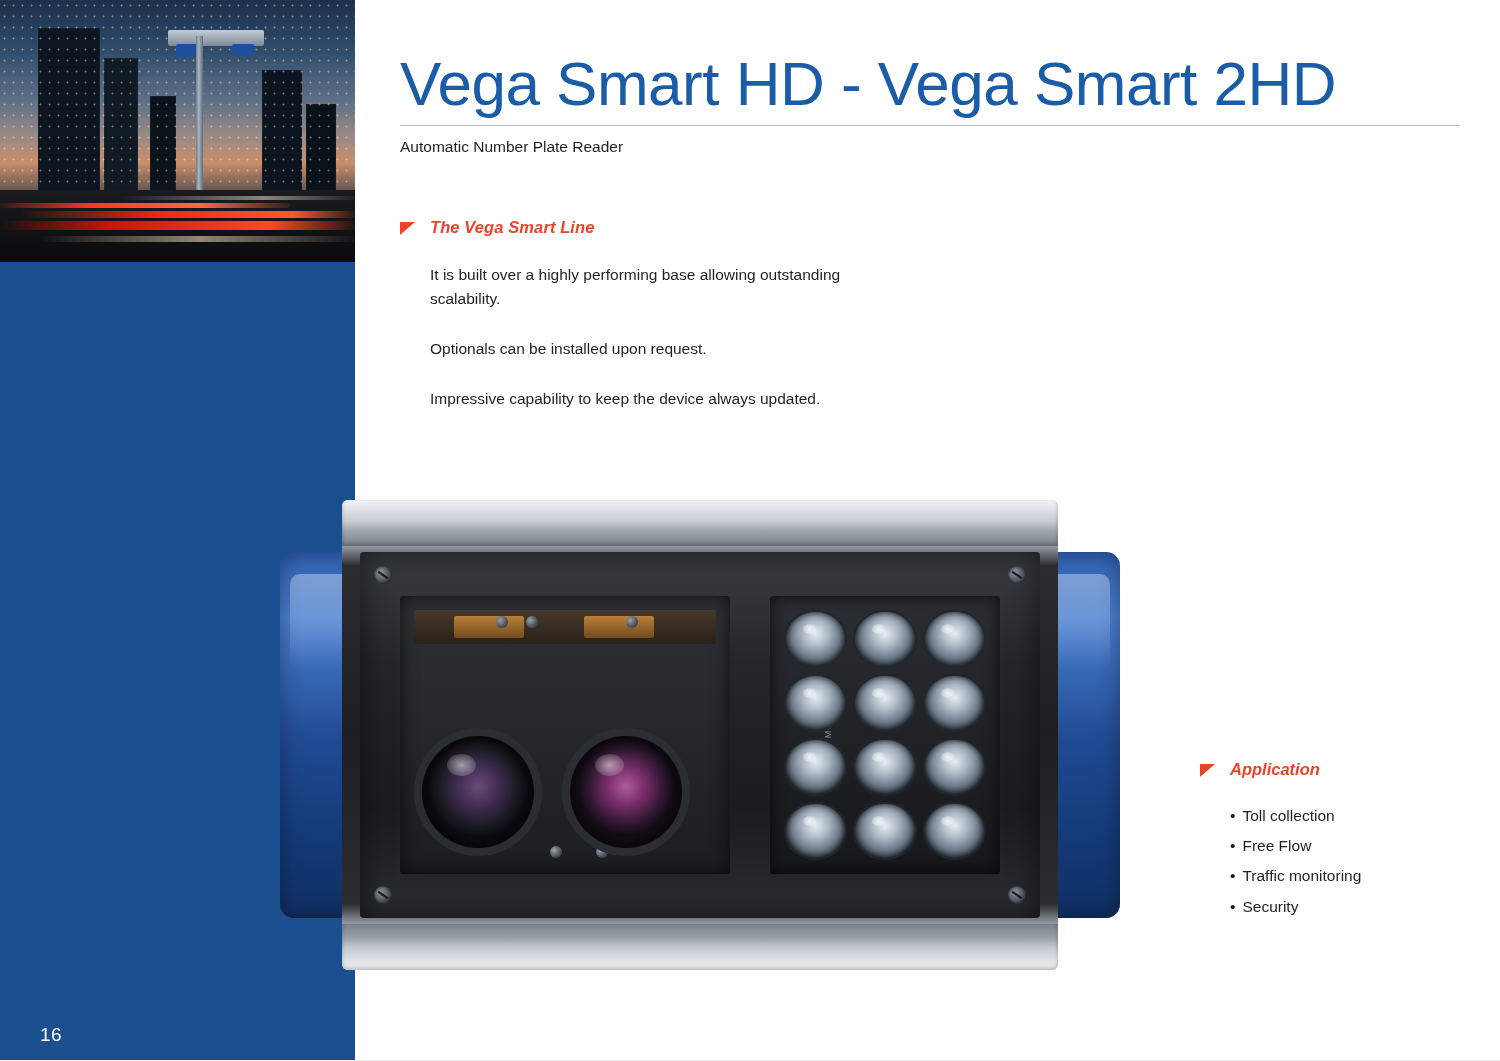16
Vega Smart HD - Vega Smart 2HD
Automatic Number Plate Reader
The Vega Smart Line
It is built over a highly performing base allowing outstanding scalability.
Optionals can be installed upon request.
Impressive capability to keep the device always updated.
TATTILE MOD. 7714
Application
Toll collection
Free Flow
Traffic monitoring
Security